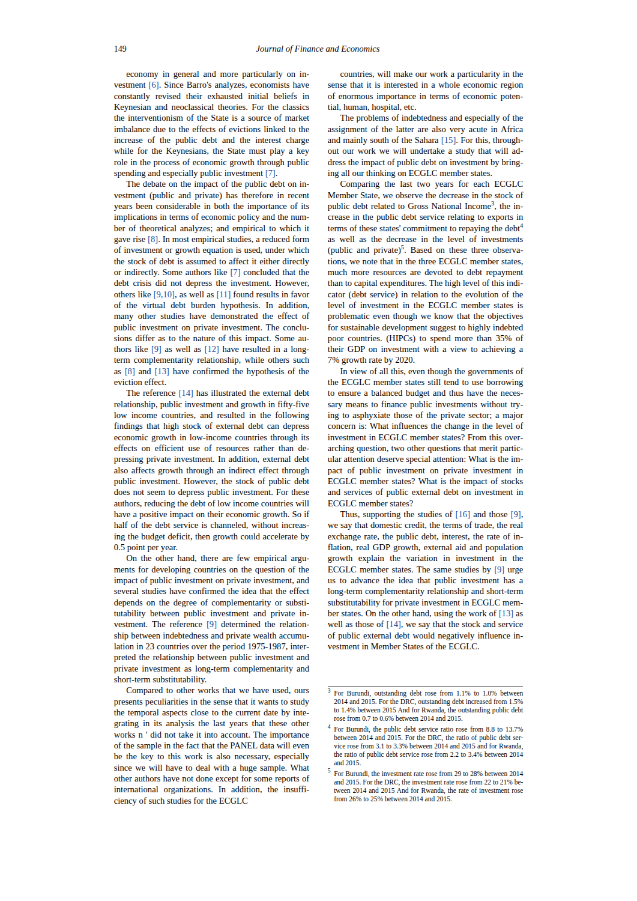149
Journal of Finance and Economics
economy in general and more particularly on investment [6]. Since Barro's analyzes, economists have constantly revised their exhausted initial beliefs in Keynesian and neoclassical theories. For the classics the interventionism of the State is a source of market imbalance due to the effects of evictions linked to the increase of the public debt and the interest charge while for the Keynesians, the State must play a key role in the process of economic growth through public spending and especially public investment [7].
The debate on the impact of the public debt on investment (public and private) has therefore in recent years been considerable in both the importance of its implications in terms of economic policy and the number of theoretical analyzes; and empirical to which it gave rise [8]. In most empirical studies, a reduced form of investment or growth equation is used, under which the stock of debt is assumed to affect it either directly or indirectly. Some authors like [7] concluded that the debt crisis did not depress the investment. However, others like [9,10], as well as [11] found results in favor of the virtual debt burden hypothesis. In addition, many other studies have demonstrated the effect of public investment on private investment. The conclusions differ as to the nature of this impact. Some authors like [9] as well as [12] have resulted in a long-term complementarity relationship, while others such as [8] and [13] have confirmed the hypothesis of the eviction effect.
The reference [14] has illustrated the external debt relationship, public investment and growth in fifty-five low income countries, and resulted in the following findings that high stock of external debt can depress economic growth in low-income countries through its effects on efficient use of resources rather than depressing private investment. In addition, external debt also affects growth through an indirect effect through public investment. However, the stock of public debt does not seem to depress public investment. For these authors, reducing the debt of low income countries will have a positive impact on their economic growth. So if half of the debt service is channeled, without increasing the budget deficit, then growth could accelerate by 0.5 point per year.
On the other hand, there are few empirical arguments for developing countries on the question of the impact of public investment on private investment, and several studies have confirmed the idea that the effect depends on the degree of complementarity or substitutability between public investment and private investment. The reference [9] determined the relationship between indebtedness and private wealth accumulation in 23 countries over the period 1975-1987, interpreted the relationship between public investment and private investment as long-term complementarity and short-term substitutability.
Compared to other works that we have used, ours presents peculiarities in the sense that it wants to study the temporal aspects close to the current date by integrating in its analysis the last years that these other works n ' did not take it into account. The importance of the sample in the fact that the PANEL data will even be the key to this work is also necessary, especially since we will have to deal with a huge sample. What other authors have not done except for some reports of international organizations. In addition, the insufficiency of such studies for the ECGLC
countries, will make our work a particularity in the sense that it is interested in a whole economic region of enormous importance in terms of economic potential, human, hospital, etc.
The problems of indebtedness and especially of the assignment of the latter are also very acute in Africa and mainly south of the Sahara [15]. For this, throughout our work we will undertake a study that will address the impact of public debt on investment by bringing all our thinking on ECGLC member states.
Comparing the last two years for each ECGLC Member State, we observe the decrease in the stock of public debt related to Gross National Income3, the increase in the public debt service relating to exports in terms of these states' commitment to repaying the debt4 as well as the decrease in the level of investments (public and private)5. Based on these three observations, we note that in the three ECGLC member states, much more resources are devoted to debt repayment than to capital expenditures. The high level of this indicator (debt service) in relation to the evolution of the level of investment in the ECGLC member states is problematic even though we know that the objectives for sustainable development suggest to highly indebted poor countries. (HIPCs) to spend more than 35% of their GDP on investment with a view to achieving a 7% growth rate by 2020.
In view of all this, even though the governments of the ECGLC member states still tend to use borrowing to ensure a balanced budget and thus have the necessary means to finance public investments without trying to asphyxiate those of the private sector; a major concern is: What influences the change in the level of investment in ECGLC member states? From this overarching question, two other questions that merit particular attention deserve special attention: What is the impact of public investment on private investment in ECGLC member states? What is the impact of stocks and services of public external debt on investment in ECGLC member states?
Thus, supporting the studies of [16] and those [9], we say that domestic credit, the terms of trade, the real exchange rate, the public debt, interest, the rate of inflation, real GDP growth, external aid and population growth explain the variation in investment in the ECGLC member states. The same studies by [9] urge us to advance the idea that public investment has a long-term complementarity relationship and short-term substitutability for private investment in ECGLC member states. On the other hand, using the work of [13] as well as those of [14], we say that the stock and service of public external debt would negatively influence investment in Member States of the ECGLC.
3 For Burundi, outstanding debt rose from 1.1% to 1.0% between 2014 and 2015. For the DRC, outstanding debt increased from 1.5% to 1.4% between 2015 And for Rwanda, the outstanding public debt rose from 0.7 to 0.6% between 2014 and 2015.
4 For Burundi, the public debt service ratio rose from 8.8 to 13.7% between 2014 and 2015. For the DRC, the ratio of public debt service rose from 3.1 to 3.3% between 2014 and 2015 and for Rwanda, the ratio of public debt service rose from 2.2 to 3.4% between 2014 and 2015.
5 For Burundi, the investment rate rose from 29 to 28% between 2014 and 2015. For the DRC, the investment rate rose from 22 to 21% between 2014 and 2015 And for Rwanda, the rate of investment rose from 26% to 25% between 2014 and 2015.